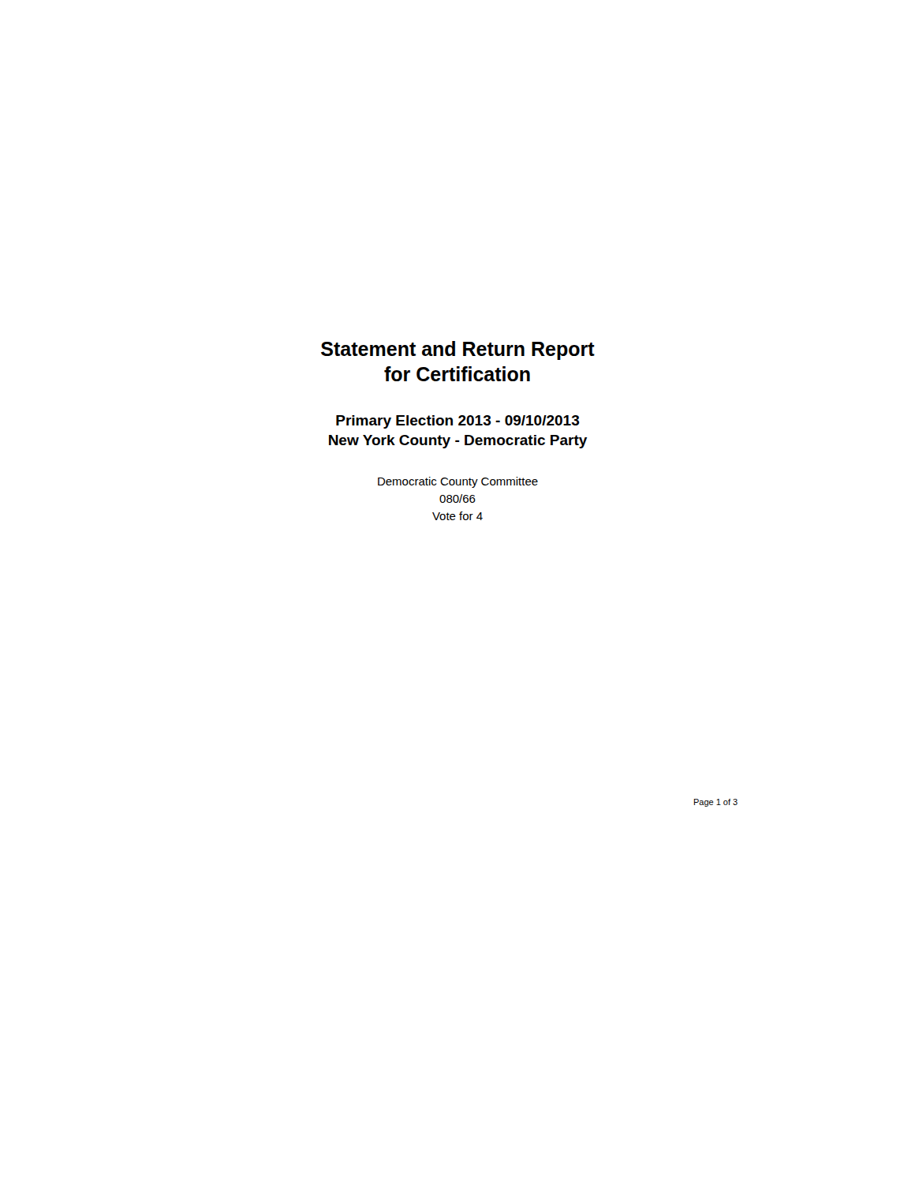Statement and Return Report
for Certification
Primary Election 2013 - 09/10/2013
New York County - Democratic Party
Democratic County Committee
080/66
Vote for 4
Page 1 of 3